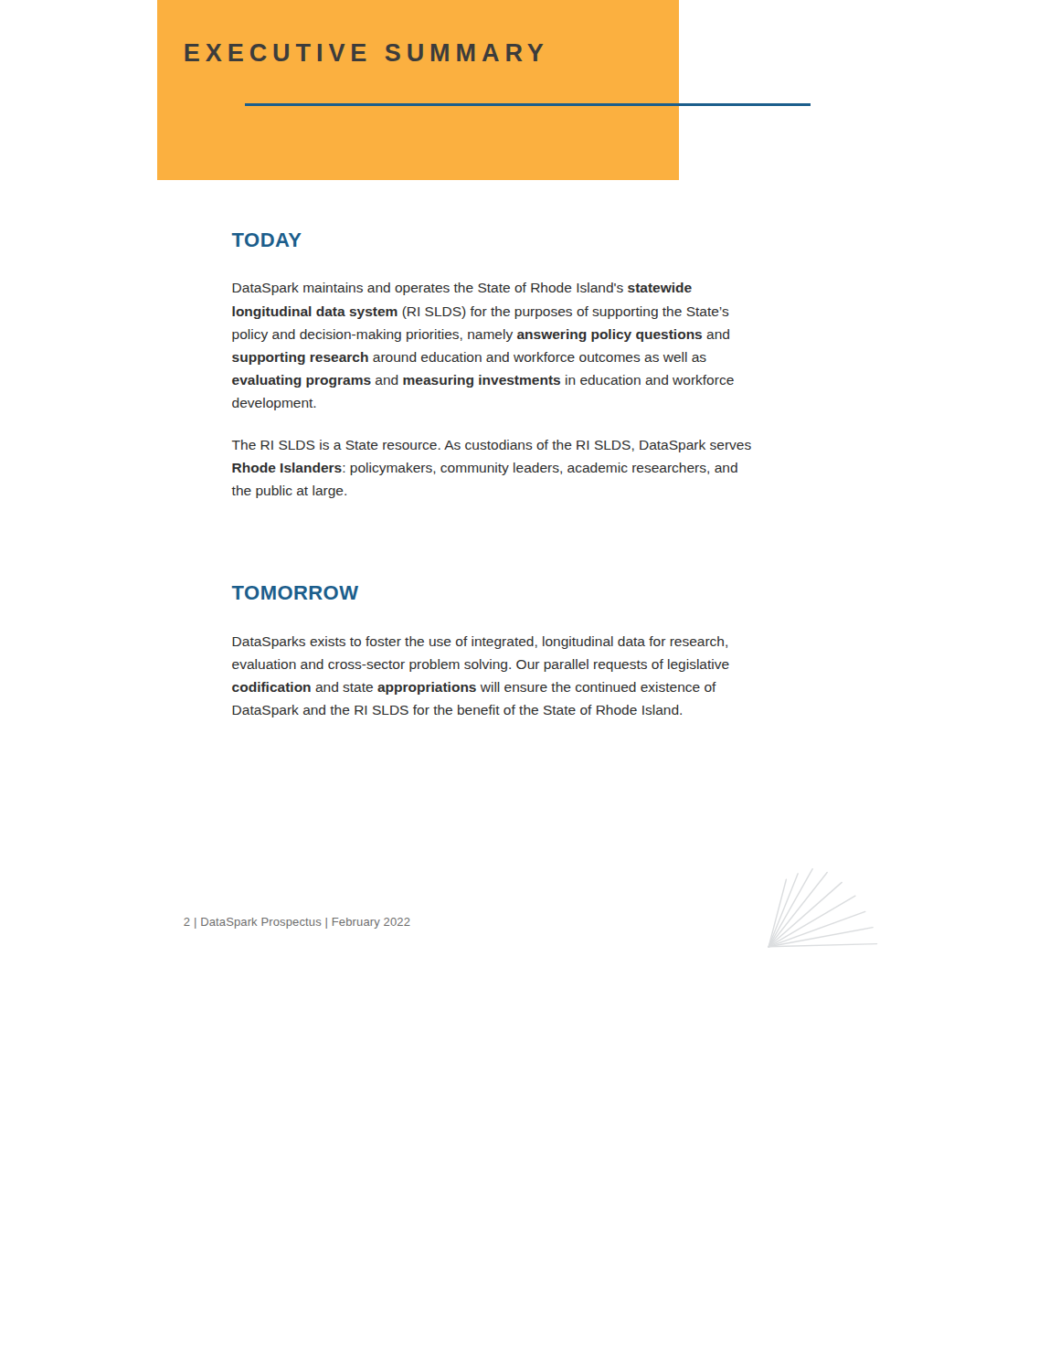Executive Summary
TODAY
DataSpark maintains and operates the State of Rhode Island's statewide longitudinal data system (RI SLDS) for the purposes of supporting the State’s policy and decision-making priorities, namely answering policy questions and supporting research around education and workforce outcomes as well as evaluating programs and measuring investments in education and workforce development.
The RI SLDS is a State resource. As custodians of the RI SLDS, DataSpark serves Rhode Islanders: policymakers, community leaders, academic researchers, and the public at large.
TOMORROW
DataSparks exists to foster the use of integrated, longitudinal data for research, evaluation and cross-sector problem solving. Our parallel requests of legislative codification and state appropriations will ensure the continued existence of DataSpark and the RI SLDS for the benefit of the State of Rhode Island.
2 | DataSpark Prospectus | February 2022